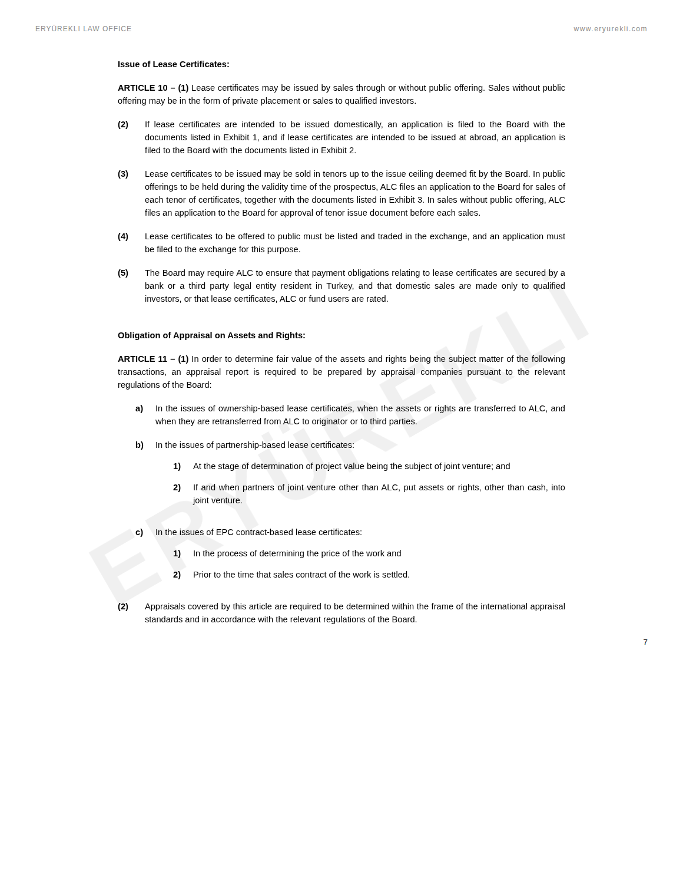ERYÜREKLİ
Eryürekli Law Office www.eryurekli.com
Issue of Lease Certificates:
ARTICLE 10 – (1) Lease certificates may be issued by sales through or without public offering. Sales without public offering may be in the form of private placement or sales to qualified investors.
(2) If lease certificates are intended to be issued domestically, an application is filed to the Board with the documents listed in Exhibit 1, and if lease certificates are intended to be issued at abroad, an application is filed to the Board with the documents listed in Exhibit 2.
(3) Lease certificates to be issued may be sold in tenors up to the issue ceiling deemed fit by the Board. In public offerings to be held during the validity time of the prospectus, ALC files an application to the Board for sales of each tenor of certificates, together with the documents listed in Exhibit 3. In sales without public offering, ALC files an application to the Board for approval of tenor issue document before each sales.
(4) Lease certificates to be offered to public must be listed and traded in the exchange, and an application must be filed to the exchange for this purpose.
(5) The Board may require ALC to ensure that payment obligations relating to lease certificates are secured by a bank or a third party legal entity resident in Turkey, and that domestic sales are made only to qualified investors, or that lease certificates, ALC or fund users are rated.
Obligation of Appraisal on Assets and Rights:
ARTICLE 11 – (1) In order to determine fair value of the assets and rights being the subject matter of the following transactions, an appraisal report is required to be prepared by appraisal companies pursuant to the relevant regulations of the Board:
In the issues of ownership-based lease certificates, when the assets or rights are transferred to ALC, and when they are retransferred from ALC to originator or to third parties.
In the issues of partnership-based lease certificates:
At the stage of determination of project value being the subject of joint venture; and
If and when partners of joint venture other than ALC, put assets or rights, other than cash, into joint venture.
In the issues of EPC contract-based lease certificates:
In the process of determining the price of the work and
Prior to the time that sales contract of the work is settled.
(2) Appraisals covered by this article are required to be determined within the frame of the international appraisal standards and in accordance with the relevant regulations of the Board.
7